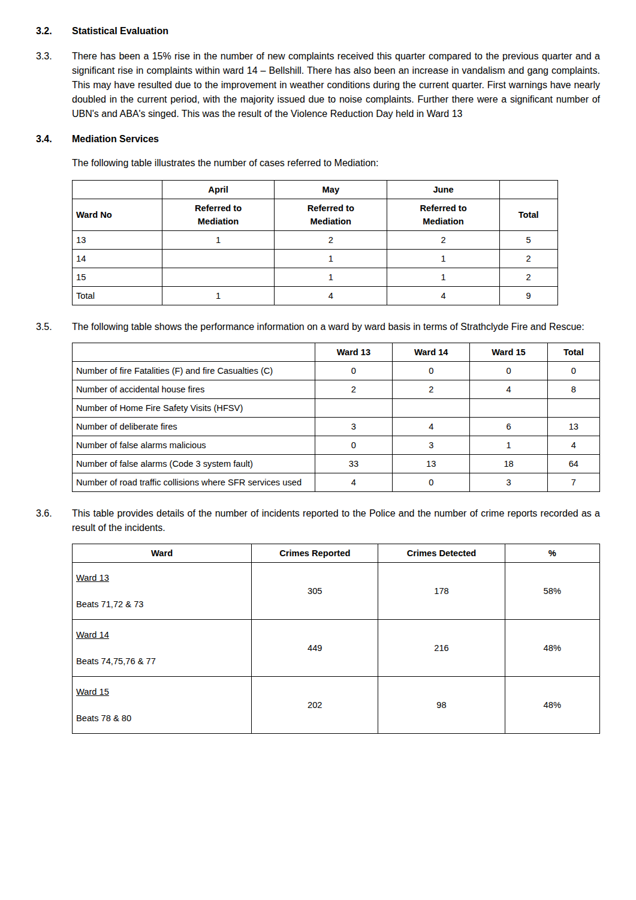3.2.
Statistical Evaluation
3.3.
There has been a 15% rise in the number of new complaints received this quarter compared to the previous quarter and a significant rise in complaints within ward 14 – Bellshill. There has also been an increase in vandalism and gang complaints. This may have resulted due to the improvement in weather conditions during the current quarter. First warnings have nearly doubled in the current period, with the majority issued due to noise complaints. Further there were a significant number of UBN's and ABA's singed. This was the result of the Violence Reduction Day held in Ward 13
3.4.
Mediation Services
The following table illustrates the number of cases referred to Mediation:
| | April | May | June | |
| --- | --- | --- | --- | --- |
| Ward No | Referred to Mediation | Referred to Mediation | Referred to Mediation | Total |
| 13 | 1 | 2 | 2 | 5 |
| 14 | | 1 | 1 | 2 |
| 15 | | 1 | 1 | 2 |
| Total | 1 | 4 | 4 | 9 |
3.5.
The following table shows the performance information on a ward by ward basis in terms of Strathclyde Fire and Rescue:
| | Ward 13 | Ward 14 | Ward 15 | Total |
| --- | --- | --- | --- | --- |
| Number of fire Fatalities (F) and fire Casualties (C) | 0 | 0 | 0 | 0 |
| Number of accidental house fires | 2 | 2 | 4 | 8 |
| Number of Home Fire Safety Visits (HFSV) | | | | |
| Number of deliberate fires | 3 | 4 | 6 | 13 |
| Number of false alarms malicious | 0 | 3 | 1 | 4 |
| Number of false alarms (Code 3 system fault) | 33 | 13 | 18 | 64 |
| Number of road traffic collisions where SFR services used | 4 | 0 | 3 | 7 |
3.6.
This table provides details of the number of incidents reported to the Police and the number of crime reports recorded as a result of the incidents.
| Ward | Crimes Reported | Crimes Detected | % |
| --- | --- | --- | --- |
| Ward 13 Beats 71,72 & 73 | 305 | 178 | 58% |
| Ward 14 Beats 74,75,76 & 77 | 449 | 216 | 48% |
| Ward 15 Beats 78 & 80 | 202 | 98 | 48% |